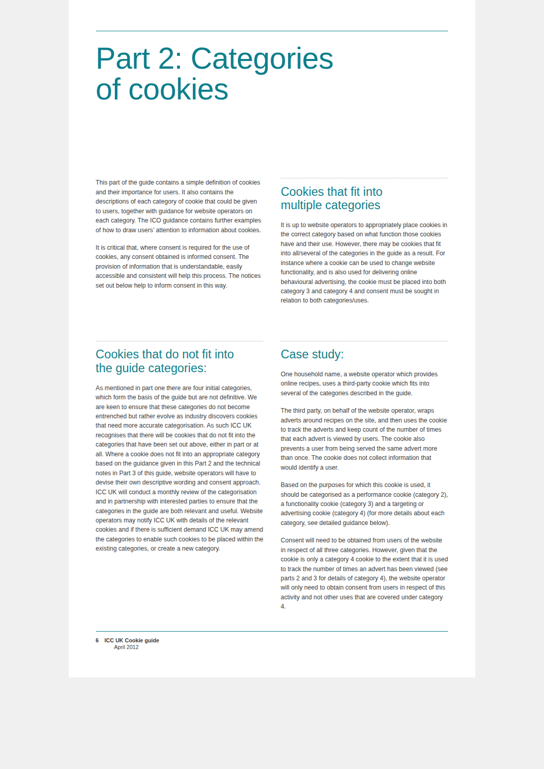Part 2: Categories
of cookies
This part of the guide contains a simple definition of cookies and their importance for users. It also contains the descriptions of each category of cookie that could be given to users, together with guidance for website operators on each category. The ICO guidance contains further examples of how to draw users’ attention to information about cookies.
It is critical that, where consent is required for the use of cookies, any consent obtained is informed consent. The provision of information that is understandable, easily accessible and consistent will help this process. The notices set out below help to inform consent in this way.
Cookies that do not fit into
the guide categories:
As mentioned in part one there are four initial categories, which form the basis of the guide but are not definitive. We are keen to ensure that these categories do not become entrenched but rather evolve as industry discovers cookies that need more accurate categorisation. As such ICC UK recognises that there will be cookies that do not fit into the categories that have been set out above, either in part or at all. Where a cookie does not fit into an appropriate category based on the guidance given in this Part 2 and the technical notes in Part 3 of this guide, website operators will have to devise their own descriptive wording and consent approach. ICC UK will conduct a monthly review of the categorisation and in partnership with interested parties to ensure that the categories in the guide are both relevant and useful. Website operators may notify ICC UK with details of the relevant cookies and if there is sufficient demand ICC UK may amend the categories to enable such cookies to be placed within the existing categories, or create a new category.
Cookies that fit into
multiple categories
It is up to website operators to appropriately place cookies in the correct category based on what function those cookies have and their use. However, there may be cookies that fit into all/several of the categories in the guide as a result. For instance where a cookie can be used to change website functionality, and is also used for delivering online behavioural advertising, the cookie must be placed into both category 3 and category 4 and consent must be sought in relation to both categories/uses.
Case study:
One household name, a website operator which provides online recipes, uses a third-party cookie which fits into several of the categories described in the guide.
The third party, on behalf of the website operator, wraps adverts around recipes on the site, and then uses the cookie to track the adverts and keep count of the number of times that each advert is viewed by users. The cookie also prevents a user from being served the same advert more than once. The cookie does not collect information that would identify a user.
Based on the purposes for which this cookie is used, it should be categorised as a performance cookie (category 2), a functionality cookie (category 3) and a targeting or advertising cookie (category 4) (for more details about each category, see detailed guidance below).
Consent will need to be obtained from users of the website in respect of all three categories. However, given that the cookie is only a category 4 cookie to the extent that it is used to track the number of times an advert has been viewed (see parts 2 and 3 for details of category 4), the website operator will only need to obtain consent from users in respect of this activity and not other uses that are covered under category 4.
6 ICC UK Cookie guide
April 2012